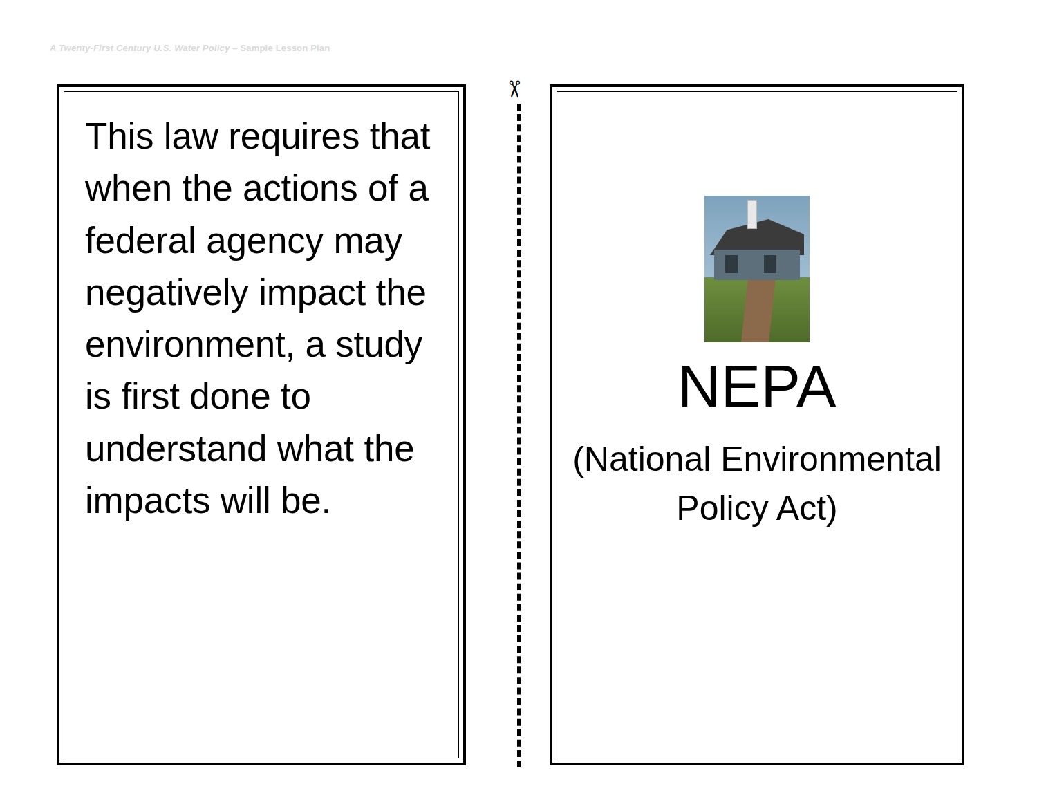A Twenty-First Century U.S. Water Policy – Sample Lesson Plan
This law requires that when the actions of a federal agency may negatively impact the environment, a study is first done to understand what the impacts will be.
✂
NEPA
(National Environmental Policy Act)